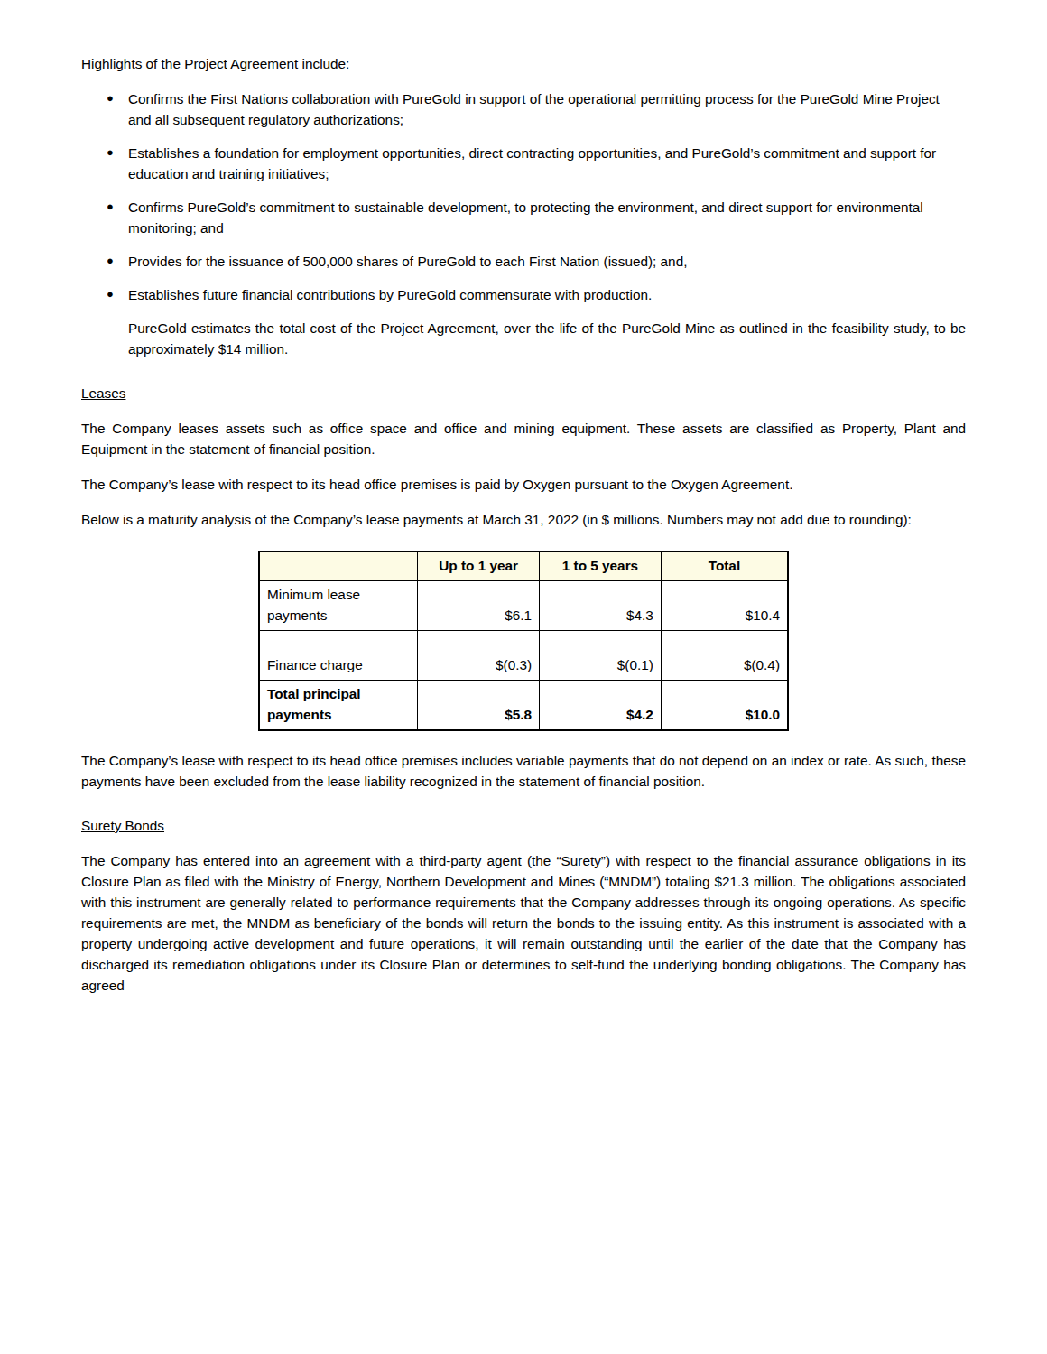Highlights of the Project Agreement include:
Confirms the First Nations collaboration with PureGold in support of the operational permitting process for the PureGold Mine Project and all subsequent regulatory authorizations;
Establishes a foundation for employment opportunities, direct contracting opportunities, and PureGold’s commitment and support for education and training initiatives;
Confirms PureGold’s commitment to sustainable development, to protecting the environment, and direct support for environmental monitoring; and
Provides for the issuance of 500,000 shares of PureGold to each First Nation (issued); and,
Establishes future financial contributions by PureGold commensurate with production.
PureGold estimates the total cost of the Project Agreement, over the life of the PureGold Mine as outlined in the feasibility study, to be approximately $14 million.
Leases
The Company leases assets such as office space and office and mining equipment. These assets are classified as Property, Plant and Equipment in the statement of financial position.
The Company’s lease with respect to its head office premises is paid by Oxygen pursuant to the Oxygen Agreement.
Below is a maturity analysis of the Company’s lease payments at March 31, 2022 (in $ millions. Numbers may not add due to rounding):
| | Up to 1 year | 1 to 5 years | Total |
| --- | --- | --- | --- |
| Minimum lease payments | $6.1 | $4.3 | $10.4 |
| Finance charge | $(0.3) | $(0.1) | $(0.4) |
| Total principal payments | $5.8 | $4.2 | $10.0 |
The Company’s lease with respect to its head office premises includes variable payments that do not depend on an index or rate. As such, these payments have been excluded from the lease liability recognized in the statement of financial position.
Surety Bonds
The Company has entered into an agreement with a third-party agent (the “Surety”) with respect to the financial assurance obligations in its Closure Plan as filed with the Ministry of Energy, Northern Development and Mines (“MNDM”) totaling $21.3 million. The obligations associated with this instrument are generally related to performance requirements that the Company addresses through its ongoing operations. As specific requirements are met, the MNDM as beneficiary of the bonds will return the bonds to the issuing entity. As this instrument is associated with a property undergoing active development and future operations, it will remain outstanding until the earlier of the date that the Company has discharged its remediation obligations under its Closure Plan or determines to self-fund the underlying bonding obligations. The Company has agreed